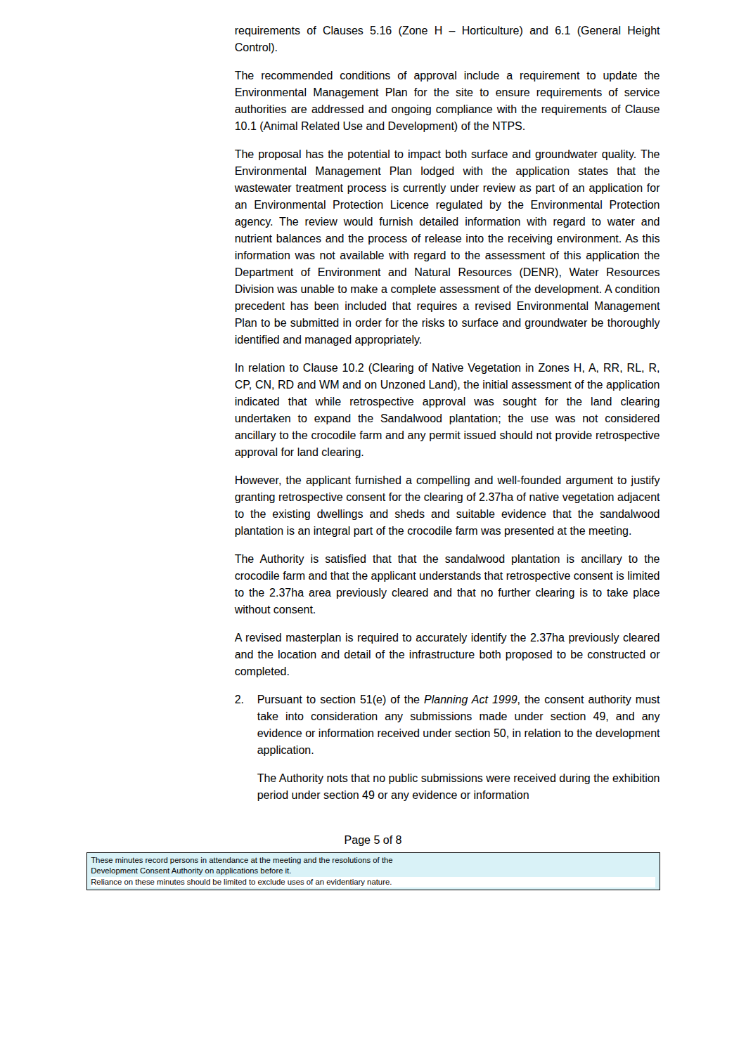requirements of Clauses 5.16 (Zone H – Horticulture) and 6.1 (General Height Control).
The recommended conditions of approval include a requirement to update the Environmental Management Plan for the site to ensure requirements of service authorities are addressed and ongoing compliance with the requirements of Clause 10.1 (Animal Related Use and Development) of the NTPS.
The proposal has the potential to impact both surface and groundwater quality. The Environmental Management Plan lodged with the application states that the wastewater treatment process is currently under review as part of an application for an Environmental Protection Licence regulated by the Environmental Protection agency. The review would furnish detailed information with regard to water and nutrient balances and the process of release into the receiving environment. As this information was not available with regard to the assessment of this application the Department of Environment and Natural Resources (DENR), Water Resources Division was unable to make a complete assessment of the development. A condition precedent has been included that requires a revised Environmental Management Plan to be submitted in order for the risks to surface and groundwater be thoroughly identified and managed appropriately.
In relation to Clause 10.2 (Clearing of Native Vegetation in Zones H, A, RR, RL, R, CP, CN, RD and WM and on Unzoned Land), the initial assessment of the application indicated that while retrospective approval was sought for the land clearing undertaken to expand the Sandalwood plantation; the use was not considered ancillary to the crocodile farm and any permit issued should not provide retrospective approval for land clearing.
However, the applicant furnished a compelling and well-founded argument to justify granting retrospective consent for the clearing of 2.37ha of native vegetation adjacent to the existing dwellings and sheds and suitable evidence that the sandalwood plantation is an integral part of the crocodile farm was presented at the meeting.
The Authority is satisfied that that the sandalwood plantation is ancillary to the crocodile farm and that the applicant understands that retrospective consent is limited to the 2.37ha area previously cleared and that no further clearing is to take place without consent.
A revised masterplan is required to accurately identify the 2.37ha previously cleared and the location and detail of the infrastructure both proposed to be constructed or completed.
2.
Pursuant to section 51(e) of the Planning Act 1999, the consent authority must take into consideration any submissions made under section 49, and any evidence or information received under section 50, in relation to the development application.
The Authority nots that no public submissions were received during the exhibition period under section 49 or any evidence or information
Page 5 of 8
These minutes record persons in attendance at the meeting and the resolutions of the
Development Consent Authority on applications before it.
Reliance on these minutes should be limited to exclude uses of an evidentiary nature.